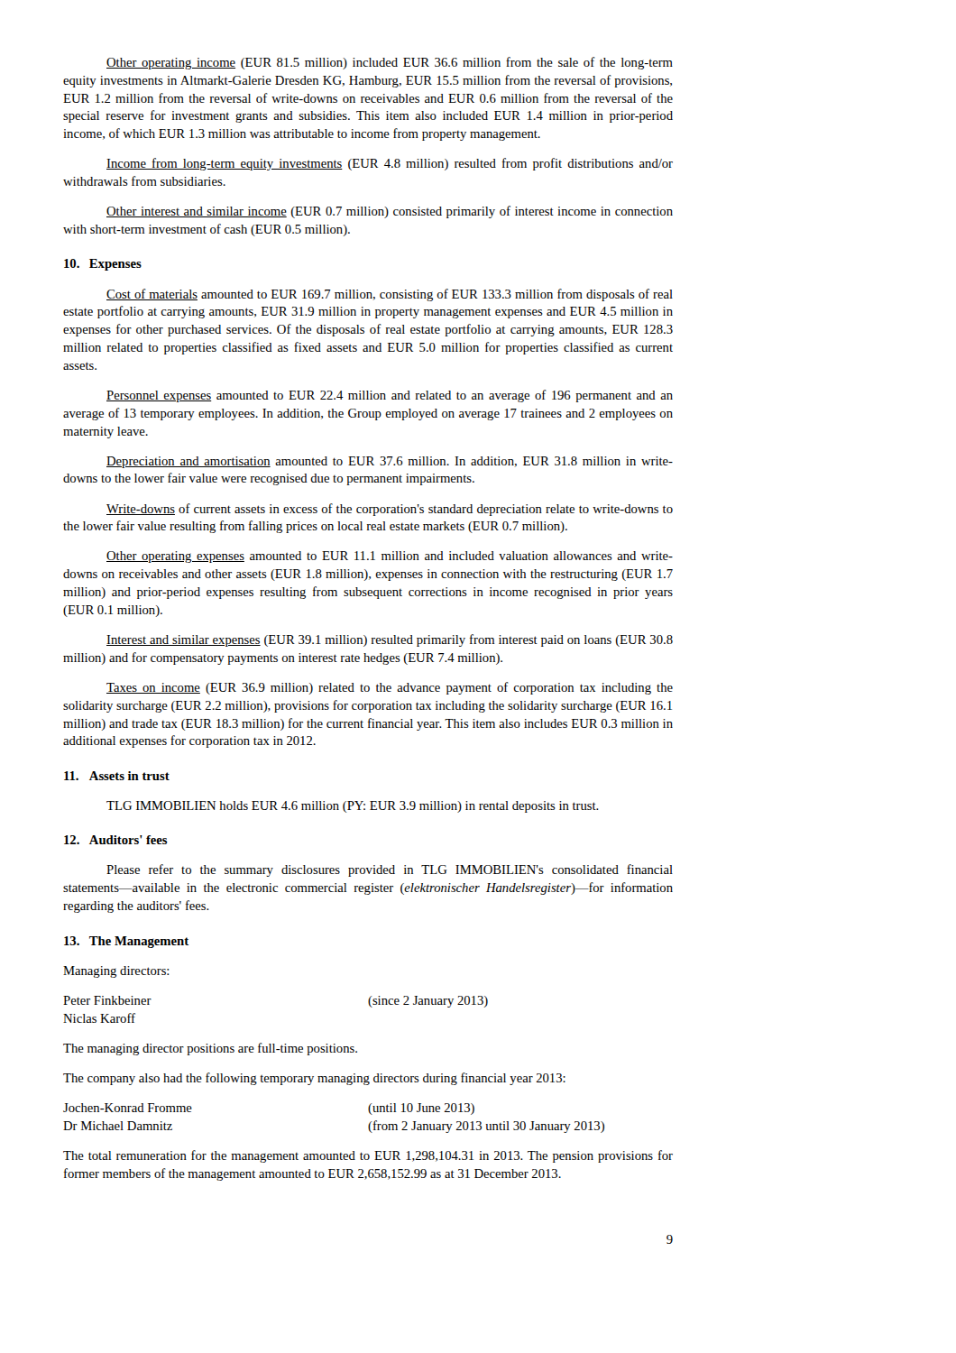Other operating income (EUR 81.5 million) included EUR 36.6 million from the sale of the long-term equity investments in Altmarkt-Galerie Dresden KG, Hamburg, EUR 15.5 million from the reversal of provisions, EUR 1.2 million from the reversal of write-downs on receivables and EUR 0.6 million from the reversal of the special reserve for investment grants and subsidies. This item also included EUR 1.4 million in prior-period income, of which EUR 1.3 million was attributable to income from property management.
Income from long-term equity investments (EUR 4.8 million) resulted from profit distributions and/or withdrawals from subsidiaries.
Other interest and similar income (EUR 0.7 million) consisted primarily of interest income in connection with short-term investment of cash (EUR 0.5 million).
10. Expenses
Cost of materials amounted to EUR 169.7 million, consisting of EUR 133.3 million from disposals of real estate portfolio at carrying amounts, EUR 31.9 million in property management expenses and EUR 4.5 million in expenses for other purchased services. Of the disposals of real estate portfolio at carrying amounts, EUR 128.3 million related to properties classified as fixed assets and EUR 5.0 million for properties classified as current assets.
Personnel expenses amounted to EUR 22.4 million and related to an average of 196 permanent and an average of 13 temporary employees. In addition, the Group employed on average 17 trainees and 2 employees on maternity leave.
Depreciation and amortisation amounted to EUR 37.6 million. In addition, EUR 31.8 million in write-downs to the lower fair value were recognised due to permanent impairments.
Write-downs of current assets in excess of the corporation's standard depreciation relate to write-downs to the lower fair value resulting from falling prices on local real estate markets (EUR 0.7 million).
Other operating expenses amounted to EUR 11.1 million and included valuation allowances and write-downs on receivables and other assets (EUR 1.8 million), expenses in connection with the restructuring (EUR 1.7 million) and prior-period expenses resulting from subsequent corrections in income recognised in prior years (EUR 0.1 million).
Interest and similar expenses (EUR 39.1 million) resulted primarily from interest paid on loans (EUR 30.8 million) and for compensatory payments on interest rate hedges (EUR 7.4 million).
Taxes on income (EUR 36.9 million) related to the advance payment of corporation tax including the solidarity surcharge (EUR 2.2 million), provisions for corporation tax including the solidarity surcharge (EUR 16.1 million) and trade tax (EUR 18.3 million) for the current financial year. This item also includes EUR 0.3 million in additional expenses for corporation tax in 2012.
11. Assets in trust
TLG IMMOBILIEN holds EUR 4.6 million (PY: EUR 3.9 million) in rental deposits in trust.
12. Auditors' fees
Please refer to the summary disclosures provided in TLG IMMOBILIEN's consolidated financial statements—available in the electronic commercial register (elektronischer Handelsregister)—for information regarding the auditors' fees.
13. The Management
Managing directors:
Peter Finkbeiner
(since 2 January 2013)
Niclas Karoff
The managing director positions are full-time positions.
The company also had the following temporary managing directors during financial year 2013:
Jochen-Konrad Fromme
(until 10 June 2013)
Dr Michael Damnitz
(from 2 January 2013 until 30 January 2013)
The total remuneration for the management amounted to EUR 1,298,104.31 in 2013. The pension provisions for former members of the management amounted to EUR 2,658,152.99 as at 31 December 2013.
9